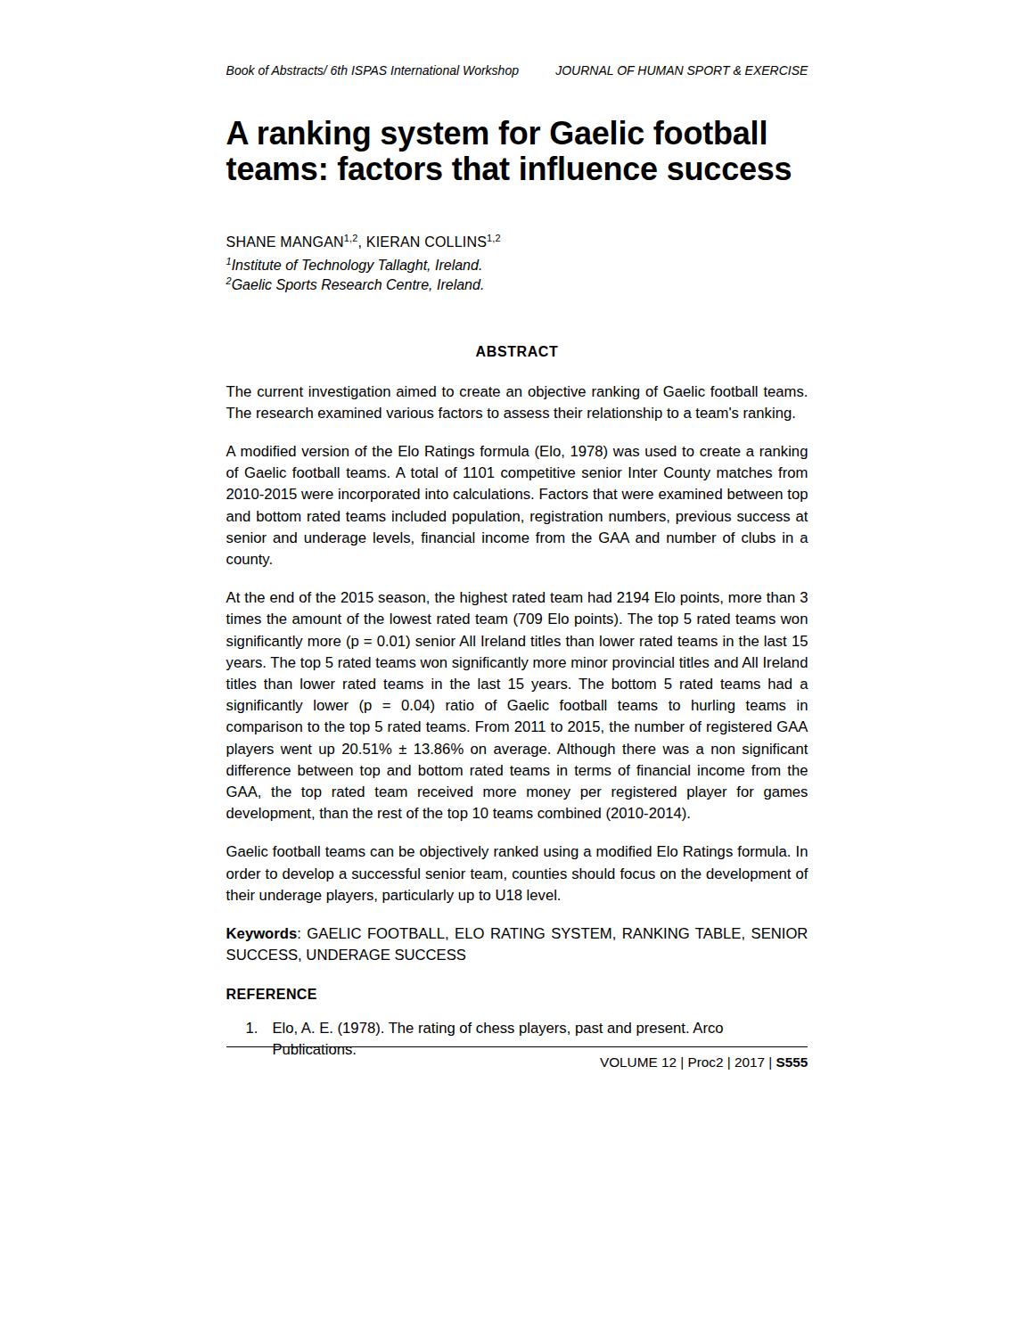Book of Abstracts/ 6th ISPAS International Workshop JOURNAL OF HUMAN SPORT & EXERCISE
A ranking system for Gaelic football teams: factors that influence success
SHANE MANGAN1,2, KIERAN COLLINS1,2
1Institute of Technology Tallaght, Ireland.
2Gaelic Sports Research Centre, Ireland.
ABSTRACT
The current investigation aimed to create an objective ranking of Gaelic football teams. The research examined various factors to assess their relationship to a team's ranking.
A modified version of the Elo Ratings formula (Elo, 1978) was used to create a ranking of Gaelic football teams. A total of 1101 competitive senior Inter County matches from 2010-2015 were incorporated into calculations. Factors that were examined between top and bottom rated teams included population, registration numbers, previous success at senior and underage levels, financial income from the GAA and number of clubs in a county.
At the end of the 2015 season, the highest rated team had 2194 Elo points, more than 3 times the amount of the lowest rated team (709 Elo points). The top 5 rated teams won significantly more (p = 0.01) senior All Ireland titles than lower rated teams in the last 15 years. The top 5 rated teams won significantly more minor provincial titles and All Ireland titles than lower rated teams in the last 15 years. The bottom 5 rated teams had a significantly lower (p = 0.04) ratio of Gaelic football teams to hurling teams in comparison to the top 5 rated teams. From 2011 to 2015, the number of registered GAA players went up 20.51% ± 13.86% on average. Although there was a non significant difference between top and bottom rated teams in terms of financial income from the GAA, the top rated team received more money per registered player for games development, than the rest of the top 10 teams combined (2010-2014).
Gaelic football teams can be objectively ranked using a modified Elo Ratings formula. In order to develop a successful senior team, counties should focus on the development of their underage players, particularly up to U18 level.
Keywords: GAELIC FOOTBALL, ELO RATING SYSTEM, RANKING TABLE, SENIOR SUCCESS, UNDERAGE SUCCESS
REFERENCE
Elo, A. E. (1978). The rating of chess players, past and present. Arco Publications.
VOLUME 12 | Proc2 | 2017 | S555